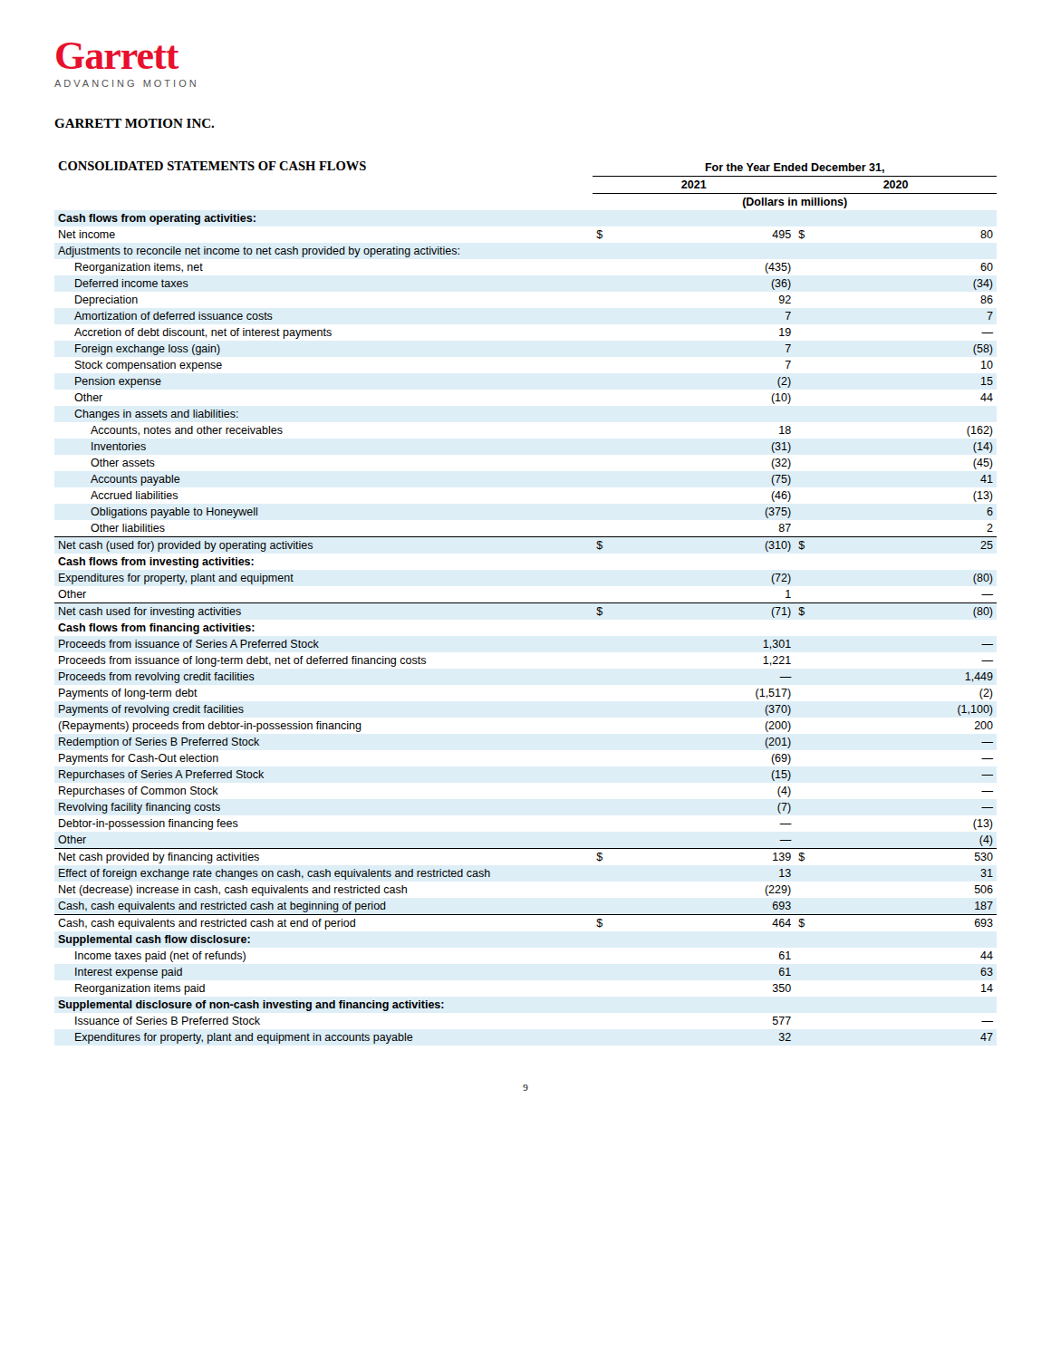Garrett
ADVANCING MOTION
GARRETT MOTION INC.
| CONSOLIDATED STATEMENTS OF CASH FLOWS | For the Year Ended December 31, |
| | 2021 | 2020 |
| | (Dollars in millions) |
| Cash flows from operating activities: | | | | |
| Net income | $ | 495 | $ | 80 |
| Adjustments to reconcile net income to net cash provided by operating activities: | | | | |
| Reorganization items, net | | (435) | | 60 |
| Deferred income taxes | | (36) | | (34) |
| Depreciation | | 92 | | 86 |
| Amortization of deferred issuance costs | | 7 | | 7 |
| Accretion of debt discount, net of interest payments | | 19 | | — |
| Foreign exchange loss (gain) | | 7 | | (58) |
| Stock compensation expense | | 7 | | 10 |
| Pension expense | | (2) | | 15 |
| Other | | (10) | | 44 |
| Changes in assets and liabilities: | | | | |
| Accounts, notes and other receivables | | 18 | | (162) |
| Inventories | | (31) | | (14) |
| Other assets | | (32) | | (45) |
| Accounts payable | | (75) | | 41 |
| Accrued liabilities | | (46) | | (13) |
| Obligations payable to Honeywell | | (375) | | 6 |
| Other liabilities | | 87 | | 2 |
| Net cash (used for) provided by operating activities | $ | (310) | $ | 25 |
| Cash flows from investing activities: | | | | |
| Expenditures for property, plant and equipment | | (72) | | (80) |
| Other | | 1 | | — |
| Net cash used for investing activities | $ | (71) | $ | (80) |
| Cash flows from financing activities: | | | | |
| Proceeds from issuance of Series A Preferred Stock | | 1,301 | | — |
| Proceeds from issuance of long-term debt, net of deferred financing costs | | 1,221 | | — |
| Proceeds from revolving credit facilities | | — | | 1,449 |
| Payments of long-term debt | | (1,517) | | (2) |
| Payments of revolving credit facilities | | (370) | | (1,100) |
| (Repayments) proceeds from debtor-in-possession financing | | (200) | | 200 |
| Redemption of Series B Preferred Stock | | (201) | | — |
| Payments for Cash-Out election | | (69) | | — |
| Repurchases of Series A Preferred Stock | | (15) | | — |
| Repurchases of Common Stock | | (4) | | — |
| Revolving facility financing costs | | (7) | | — |
| Debtor-in-possession financing fees | | — | | (13) |
| Other | | — | | (4) |
| Net cash provided by financing activities | $ | 139 | $ | 530 |
| Effect of foreign exchange rate changes on cash, cash equivalents and restricted cash | | 13 | | 31 |
| Net (decrease) increase in cash, cash equivalents and restricted cash | | (229) | | 506 |
| Cash, cash equivalents and restricted cash at beginning of period | | 693 | | 187 |
| Cash, cash equivalents and restricted cash at end of period | $ | 464 | $ | 693 |
| Supplemental cash flow disclosure: | | | | |
| Income taxes paid (net of refunds) | | 61 | | 44 |
| Interest expense paid | | 61 | | 63 |
| Reorganization items paid | | 350 | | 14 |
| Supplemental disclosure of non-cash investing and financing activities: | | | | |
| Issuance of Series B Preferred Stock | | 577 | | — |
| Expenditures for property, plant and equipment in accounts payable | | 32 | | 47 |
9